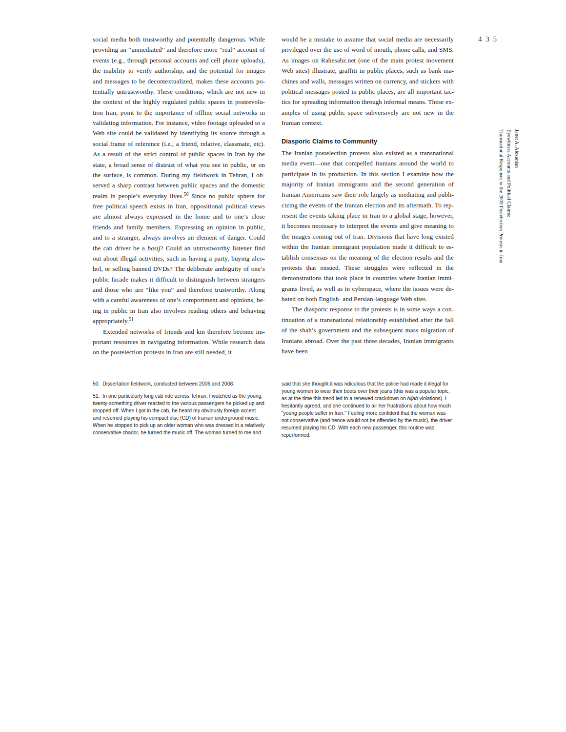4 3 5
Janet A. Alexanian Eyewitness Accounts and Political Claims: Transnational Responses to the 2009 Postelection Protests in Iran
social media both trustworthy and potentially dangerous. While providing an “unmediated” and therefore more “real” account of events (e.g., through personal accounts and cell phone uploads), the inability to verify authorship, and the potential for images and messages to be decontextualized, makes these accounts potentially untrustworthy. These conditions, which are not new in the context of the highly regulated public spaces in postrevolution Iran, point to the importance of offline social networks in validating information. For instance, video footage uploaded to a Web site could be validated by identifying its source through a social frame of reference (i.e., a friend, relative, classmate, etc). As a result of the strict control of public spaces in Iran by the state, a broad sense of distrust of what you see in public, or on the surface, is common. During my fieldwork in Tehran, I observed a sharp contrast between public spaces and the domestic realm in people’s everyday lives.50 Since no public sphere for free political speech exists in Iran, oppositional political views are almost always expressed in the home and to one’s close friends and family members. Expressing an opinion in public, and to a stranger, always involves an element of danger. Could the cab driver be a basij? Could an untrustworthy listener find out about illegal activities, such as having a party, buying alcohol, or selling banned DVDs? The deliberate ambiguity of one’s public facade makes it difficult to distinguish between strangers and those who are “like you” and therefore trustworthy. Along with a careful awareness of one’s comportment and opinions, being in public in Iran also involves reading others and behaving appropriately.51
Extended networks of friends and kin therefore become important resources in navigating information. While research data on the postelection protests in Iran are still needed, it
would be a mistake to assume that social media are necessarily privileged over the use of word of mouth, phone calls, and SMS. As images on Rahesabz.net (one of the main protest movement Web sites) illustrate, graffiti in public places, such as bank machines and walls, messages written on currency, and stickers with political messages posted in public places, are all important tactics for spreading information through informal means. These examples of using public space subversively are not new in the Iranian context.
Diasporic Claims to Community
The Iranian postelection protests also existed as a transnational media event—one that compelled Iranians around the world to participate in its production. In this section I examine how the majority of Iranian immigrants and the second generation of Iranian Americans saw their role largely as mediating and publicizing the events of the Iranian election and its aftermath. To represent the events taking place in Iran to a global stage, however, it becomes necessary to interpret the events and give meaning to the images coming out of Iran. Divisions that have long existed within the Iranian immigrant population made it difficult to establish consensus on the meaning of the election results and the protests that ensued. These struggles were reflected in the demonstrations that took place in countries where Iranian immigrants lived, as well as in cyberspace, where the issues were debated on both English- and Persian-language Web sites.
The diasporic response to the protests is in some ways a continuation of a transnational relationship established after the fall of the shah’s government and the subsequent mass migration of Iranians abroad. Over the past three decades, Iranian immigrants have been
50. Dissertation fieldwork, conducted between 2006 and 2008.
51. In one particularly long cab ride across Tehran, I watched as the young, twenty-something driver reacted to the various passengers he picked up and dropped off. When I got in the cab, he heard my obviously foreign accent and resumed playing his compact disc (CD) of Iranian underground music. When he stopped to pick up an older woman who was dressed in a relatively conservative chador, he turned the music off. The woman turned to me and
said that she thought it was ridiculous that the police had made it illegal for young women to wear their boots over their jeans (this was a popular topic, as at the time this trend led to a renewed crackdown on hijab violations). I hesitantly agreed, and she continued to air her frustrations about how much “young people suffer in Iran.” Feeling more confident that the woman was not conservative (and hence would not be offended by the music), the driver resumed playing his CD. With each new passenger, this routine was reperformed.